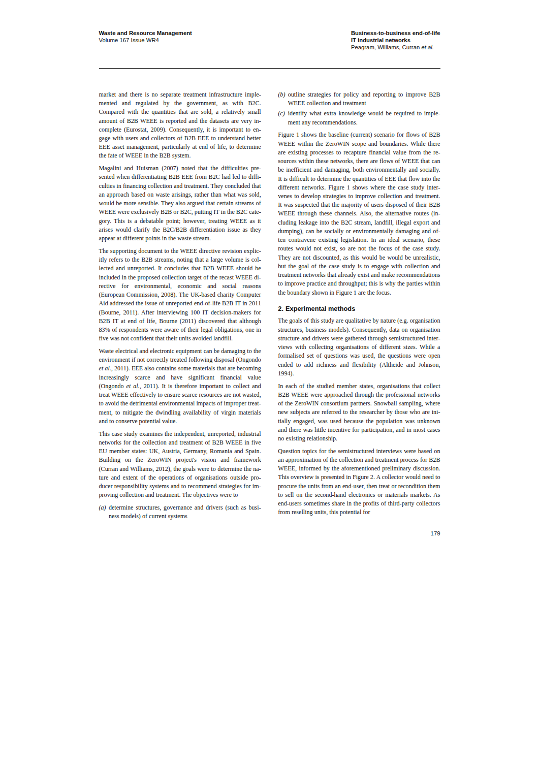Waste and Resource Management
Volume 167 Issue WR4
Business-to-business end-of-life
IT industrial networks
Peagram, Williams, Curran et al.
market and there is no separate treatment infrastructure implemented and regulated by the government, as with B2C. Compared with the quantities that are sold, a relatively small amount of B2B WEEE is reported and the datasets are very incomplete (Eurostat, 2009). Consequently, it is important to engage with users and collectors of B2B EEE to understand better EEE asset management, particularly at end of life, to determine the fate of WEEE in the B2B system.
Magalini and Huisman (2007) noted that the difficulties presented when differentiating B2B EEE from B2C had led to difficulties in financing collection and treatment. They concluded that an approach based on waste arisings, rather than what was sold, would be more sensible. They also argued that certain streams of WEEE were exclusively B2B or B2C, putting IT in the B2C category. This is a debatable point; however, treating WEEE as it arises would clarify the B2C/B2B differentiation issue as they appear at different points in the waste stream.
The supporting document to the WEEE directive revision explicitly refers to the B2B streams, noting that a large volume is collected and unreported. It concludes that B2B WEEE should be included in the proposed collection target of the recast WEEE directive for environmental, economic and social reasons (European Commission, 2008). The UK-based charity Computer Aid addressed the issue of unreported end-of-life B2B IT in 2011 (Bourne, 2011). After interviewing 100 IT decision-makers for B2B IT at end of life, Bourne (2011) discovered that although 83% of respondents were aware of their legal obligations, one in five was not confident that their units avoided landfill.
Waste electrical and electronic equipment can be damaging to the environment if not correctly treated following disposal (Ongondo et al., 2011). EEE also contains some materials that are becoming increasingly scarce and have significant financial value (Ongondo et al., 2011). It is therefore important to collect and treat WEEE effectively to ensure scarce resources are not wasted, to avoid the detrimental environmental impacts of improper treatment, to mitigate the dwindling availability of virgin materials and to conserve potential value.
This case study examines the independent, unreported, industrial networks for the collection and treatment of B2B WEEE in five EU member states: UK, Austria, Germany, Romania and Spain. Building on the ZeroWIN project's vision and framework (Curran and Williams, 2012), the goals were to determine the nature and extent of the operations of organisations outside producer responsibility systems and to recommend strategies for improving collection and treatment. The objectives were to
(a) determine structures, governance and drivers (such as business models) of current systems
(b) outline strategies for policy and reporting to improve B2B WEEE collection and treatment
(c) identify what extra knowledge would be required to implement any recommendations.
Figure 1 shows the baseline (current) scenario for flows of B2B WEEE within the ZeroWIN scope and boundaries. While there are existing processes to recapture financial value from the resources within these networks, there are flows of WEEE that can be inefficient and damaging, both environmentally and socially. It is difficult to determine the quantities of EEE that flow into the different networks. Figure 1 shows where the case study intervenes to develop strategies to improve collection and treatment. It was suspected that the majority of users disposed of their B2B WEEE through these channels. Also, the alternative routes (including leakage into the B2C stream, landfill, illegal export and dumping), can be socially or environmentally damaging and often contravene existing legislation. In an ideal scenario, these routes would not exist, so are not the focus of the case study. They are not discounted, as this would be would be unrealistic, but the goal of the case study is to engage with collection and treatment networks that already exist and make recommendations to improve practice and throughput; this is why the parties within the boundary shown in Figure 1 are the focus.
2. Experimental methods
The goals of this study are qualitative by nature (e.g. organisation structures, business models). Consequently, data on organisation structure and drivers were gathered through semistructured interviews with collecting organisations of different sizes. While a formalised set of questions was used, the questions were open ended to add richness and flexibility (Altheide and Johnson, 1994).
In each of the studied member states, organisations that collect B2B WEEE were approached through the professional networks of the ZeroWIN consortium partners. Snowball sampling, where new subjects are referred to the researcher by those who are initially engaged, was used because the population was unknown and there was little incentive for participation, and in most cases no existing relationship.
Question topics for the semistructured interviews were based on an approximation of the collection and treatment process for B2B WEEE, informed by the aforementioned preliminary discussion. This overview is presented in Figure 2. A collector would need to procure the units from an end-user, then treat or recondition them to sell on the second-hand electronics or materials markets. As end-users sometimes share in the profits of third-party collectors from reselling units, this potential for
179